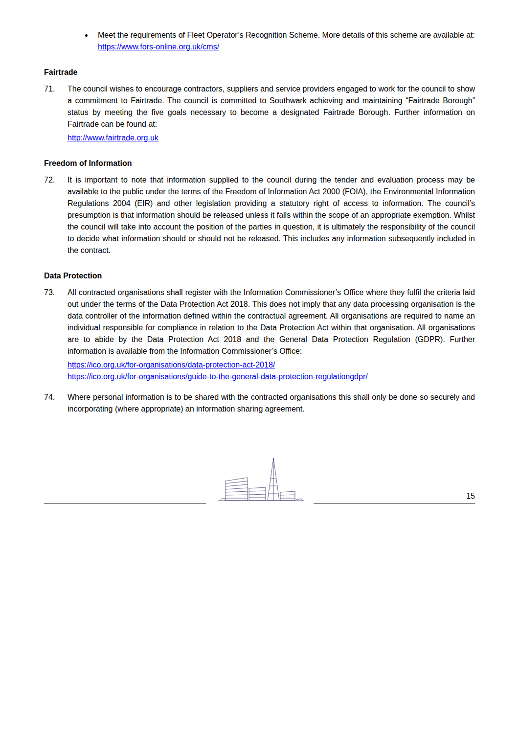Meet the requirements of Fleet Operator’s Recognition Scheme. More details of this scheme are available at: https://www.fors-online.org.uk/cms/
Fairtrade
The council wishes to encourage contractors, suppliers and service providers engaged to work for the council to show a commitment to Fairtrade. The council is committed to Southwark achieving and maintaining “Fairtrade Borough” status by meeting the five goals necessary to become a designated Fairtrade Borough. Further information on Fairtrade can be found at:
http://www.fairtrade.org.uk
Freedom of Information
It is important to note that information supplied to the council during the tender and evaluation process may be available to the public under the terms of the Freedom of Information Act 2000 (FOIA), the Environmental Information Regulations 2004 (EIR) and other legislation providing a statutory right of access to information. The council’s presumption is that information should be released unless it falls within the scope of an appropriate exemption. Whilst the council will take into account the position of the parties in question, it is ultimately the responsibility of the council to decide what information should or should not be released. This includes any information subsequently included in the contract.
Data Protection
All contracted organisations shall register with the Information Commissioner’s Office where they fulfil the criteria laid out under the terms of the Data Protection Act 2018. This does not imply that any data processing organisation is the data controller of the information defined within the contractual agreement. All organisations are required to name an individual responsible for compliance in relation to the Data Protection Act within that organisation. All organisations are to abide by the Data Protection Act 2018 and the General Data Protection Regulation (GDPR). Further information is available from the Information Commissioner’s Office:
https://ico.org.uk/for-organisations/data-protection-act-2018/ https://ico.org.uk/for-organisations/guide-to-the-general-data-protection-regulationgdpr/
Where personal information is to be shared with the contracted organisations this shall only be done so securely and incorporating (where appropriate) an information sharing agreement.
15